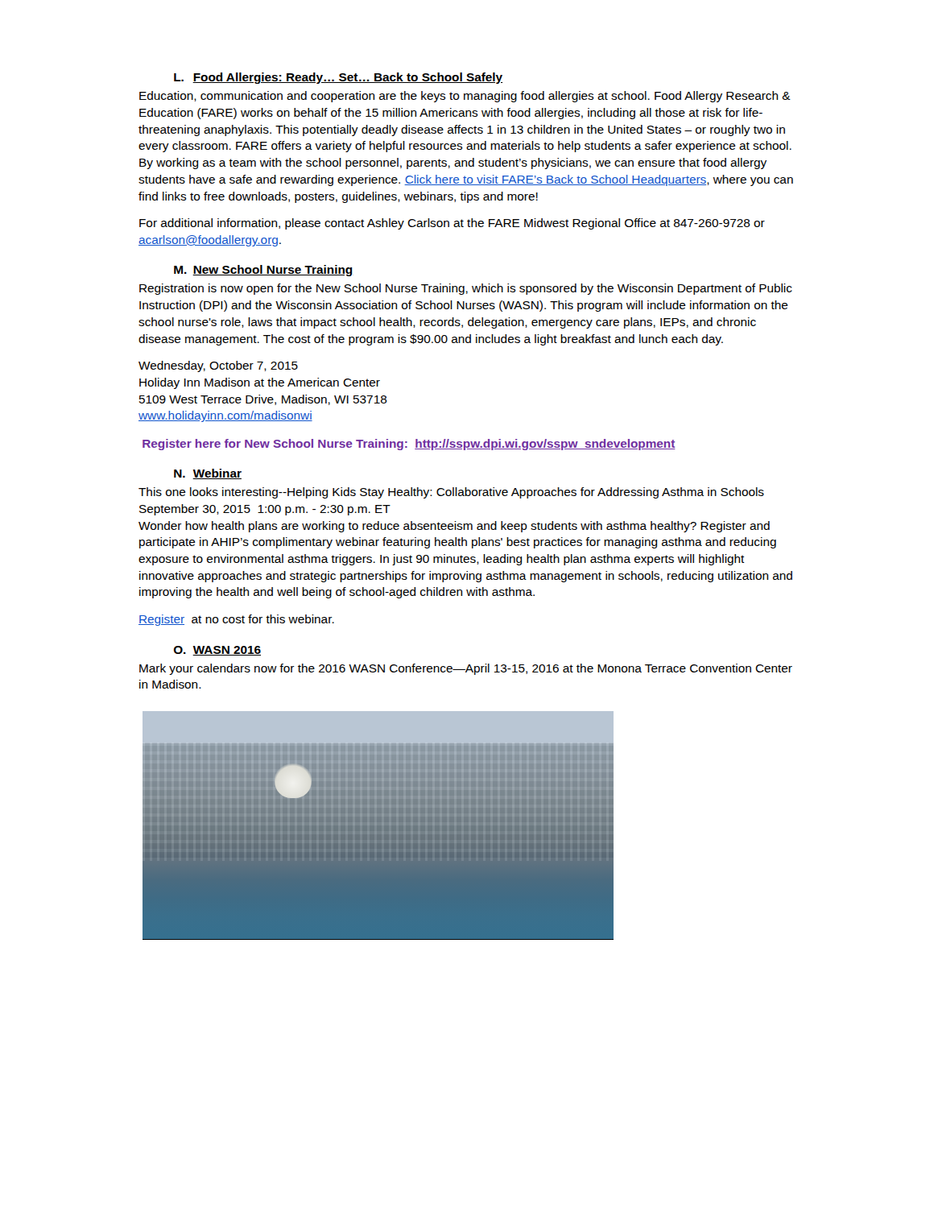L. Food Allergies: Ready… Set… Back to School Safely
Education, communication and cooperation are the keys to managing food allergies at school. Food Allergy Research & Education (FARE) works on behalf of the 15 million Americans with food allergies, including all those at risk for life-threatening anaphylaxis. This potentially deadly disease affects 1 in 13 children in the United States – or roughly two in every classroom. FARE offers a variety of helpful resources and materials to help students a safer experience at school. By working as a team with the school personnel, parents, and student’s physicians, we can ensure that food allergy students have a safe and rewarding experience. Click here to visit FARE’s Back to School Headquarters, where you can find links to free downloads, posters, guidelines, webinars, tips and more!
For additional information, please contact Ashley Carlson at the FARE Midwest Regional Office at 847-260-9728 or acarlson@foodallergy.org.
M. New School Nurse Training
Registration is now open for the New School Nurse Training, which is sponsored by the Wisconsin Department of Public Instruction (DPI) and the Wisconsin Association of School Nurses (WASN). This program will include information on the school nurse's role, laws that impact school health, records, delegation, emergency care plans, IEPs, and chronic disease management. The cost of the program is $90.00 and includes a light breakfast and lunch each day.
Wednesday, October 7, 2015
Holiday Inn Madison at the American Center
5109 West Terrace Drive, Madison, WI 53718
www.holidayinn.com/madisonwi
Register here for New School Nurse Training: http://sspw.dpi.wi.gov/sspw_sndevelopment
N. Webinar
This one looks interesting--Helping Kids Stay Healthy: Collaborative Approaches for Addressing Asthma in Schools
September 30, 2015 1:00 p.m. - 2:30 p.m. ET
Wonder how health plans are working to reduce absenteeism and keep students with asthma healthy? Register and participate in AHIP’s complimentary webinar featuring health plans' best practices for managing asthma and reducing exposure to environmental asthma triggers. In just 90 minutes, leading health plan asthma experts will highlight innovative approaches and strategic partnerships for improving asthma management in schools, reducing utilization and improving the health and well being of school-aged children with asthma.
Register at no cost for this webinar.
O. WASN 2016
Mark your calendars now for the 2016 WASN Conference—April 13-15, 2016 at the Monona Terrace Convention Center in Madison.